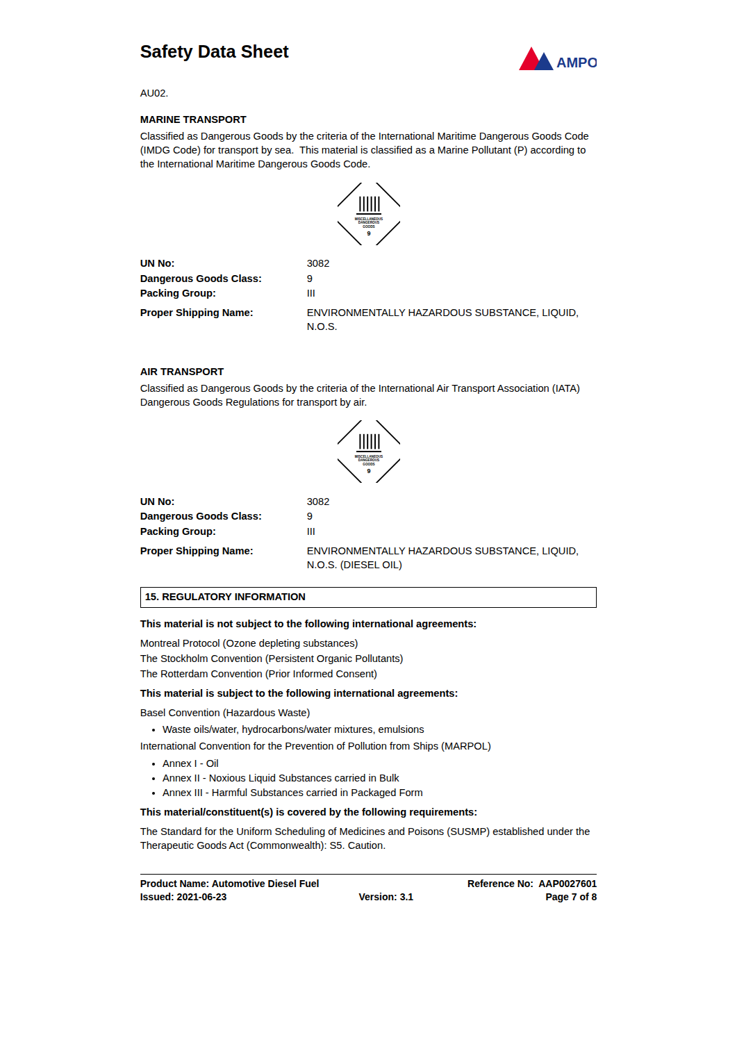Safety Data Sheet
AMPOL
AU02.
MARINE TRANSPORT
Classified as Dangerous Goods by the criteria of the International Maritime Dangerous Goods Code (IMDG Code) for transport by sea. This material is classified as a Marine Pollutant (P) according to the International Maritime Dangerous Goods Code.
MISCELLANEOUS DANGEROUS GOODS 9
| UN No: | 3082 |
| Dangerous Goods Class: | 9 |
| Packing Group: | III |
| Proper Shipping Name: | ENVIRONMENTALLY HAZARDOUS SUBSTANCE, LIQUID, N.O.S. |
AIR TRANSPORT
Classified as Dangerous Goods by the criteria of the International Air Transport Association (IATA) Dangerous Goods Regulations for transport by air.
MISCELLANEOUS DANGEROUS GOODS 9
| UN No: | 3082 |
| Dangerous Goods Class: | 9 |
| Packing Group: | III |
| Proper Shipping Name: | ENVIRONMENTALLY HAZARDOUS SUBSTANCE, LIQUID, N.O.S. (DIESEL OIL) |
15. REGULATORY INFORMATION
This material is not subject to the following international agreements:
Montreal Protocol (Ozone depleting substances)
The Stockholm Convention (Persistent Organic Pollutants)
The Rotterdam Convention (Prior Informed Consent)
This material is subject to the following international agreements:
Basel Convention (Hazardous Waste)
Waste oils/water, hydrocarbons/water mixtures, emulsions
International Convention for the Prevention of Pollution from Ships (MARPOL)
Annex I - Oil
Annex II - Noxious Liquid Substances carried in Bulk
Annex III - Harmful Substances carried in Packaged Form
This material/constituent(s) is covered by the following requirements:
The Standard for the Uniform Scheduling of Medicines and Poisons (SUSMP) established under the Therapeutic Goods Act (Commonwealth): S5. Caution.
Product Name: Automotive Diesel Fuel Reference No: AAP0027601
Issued: 2021-06-23 Version: 3.1 Page 7 of 8